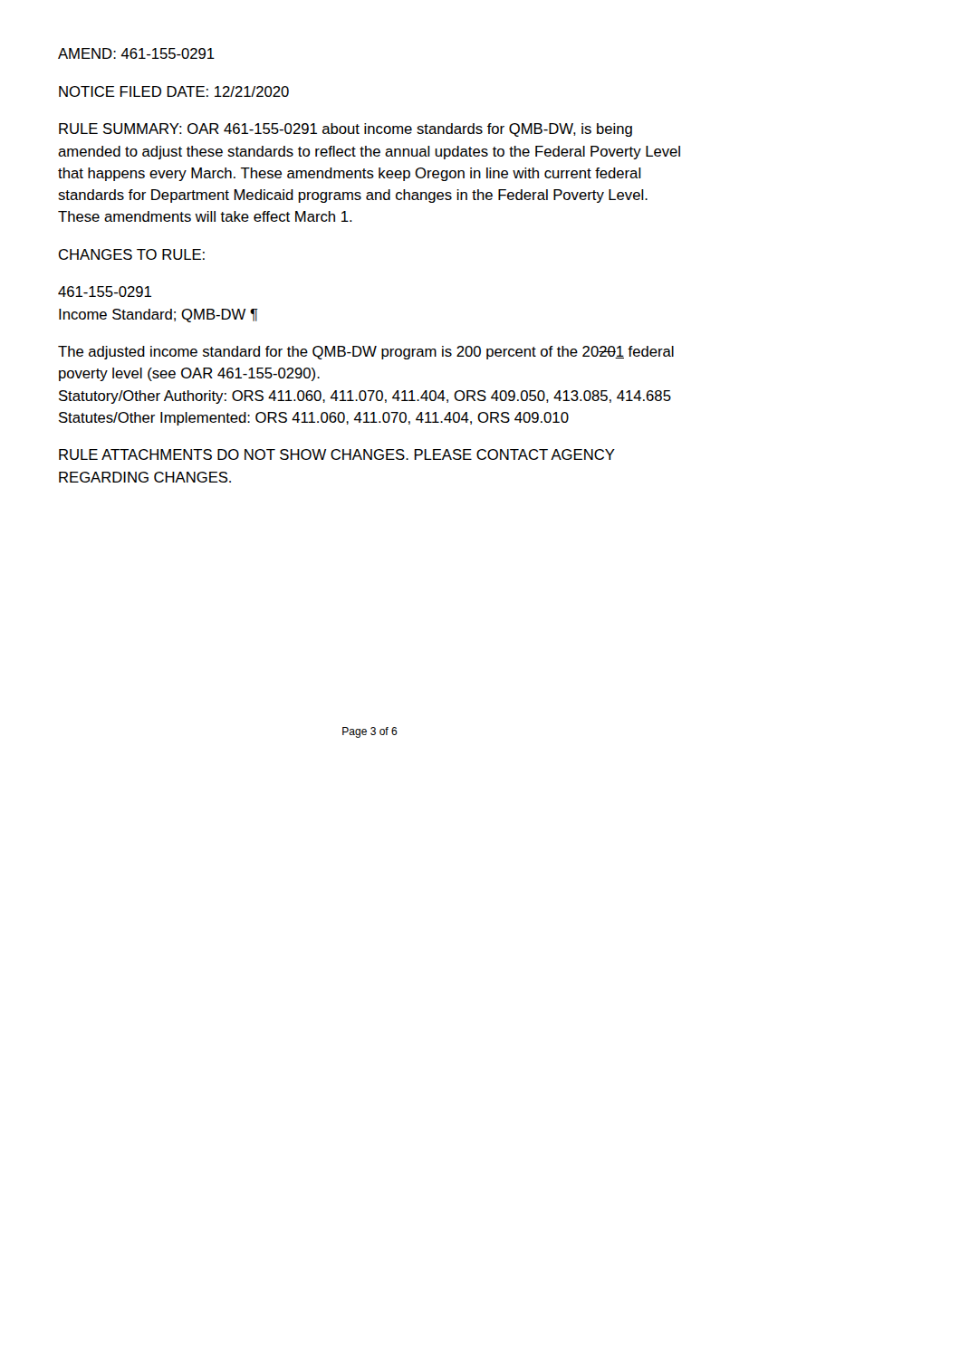AMEND: 461-155-0291
NOTICE FILED DATE: 12/21/2020
RULE SUMMARY: OAR 461-155-0291 about income standards for QMB-DW, is being amended to adjust these standards to reflect the annual updates to the Federal Poverty Level that happens every March. These amendments keep Oregon in line with current federal standards for Department Medicaid programs and changes in the Federal Poverty Level. These amendments will take effect March 1.
CHANGES TO RULE:
461-155-0291
Income Standard; QMB-DW ¶
The adjusted income standard for the QMB-DW program is 200 percent of the 20201 federal poverty level (see OAR 461-155-0290).
Statutory/Other Authority: ORS 411.060, 411.070, 411.404, ORS 409.050, 413.085, 414.685
Statutes/Other Implemented: ORS 411.060, 411.070, 411.404, ORS 409.010
RULE ATTACHMENTS DO NOT SHOW CHANGES. PLEASE CONTACT AGENCY REGARDING CHANGES.
Page 3 of 6